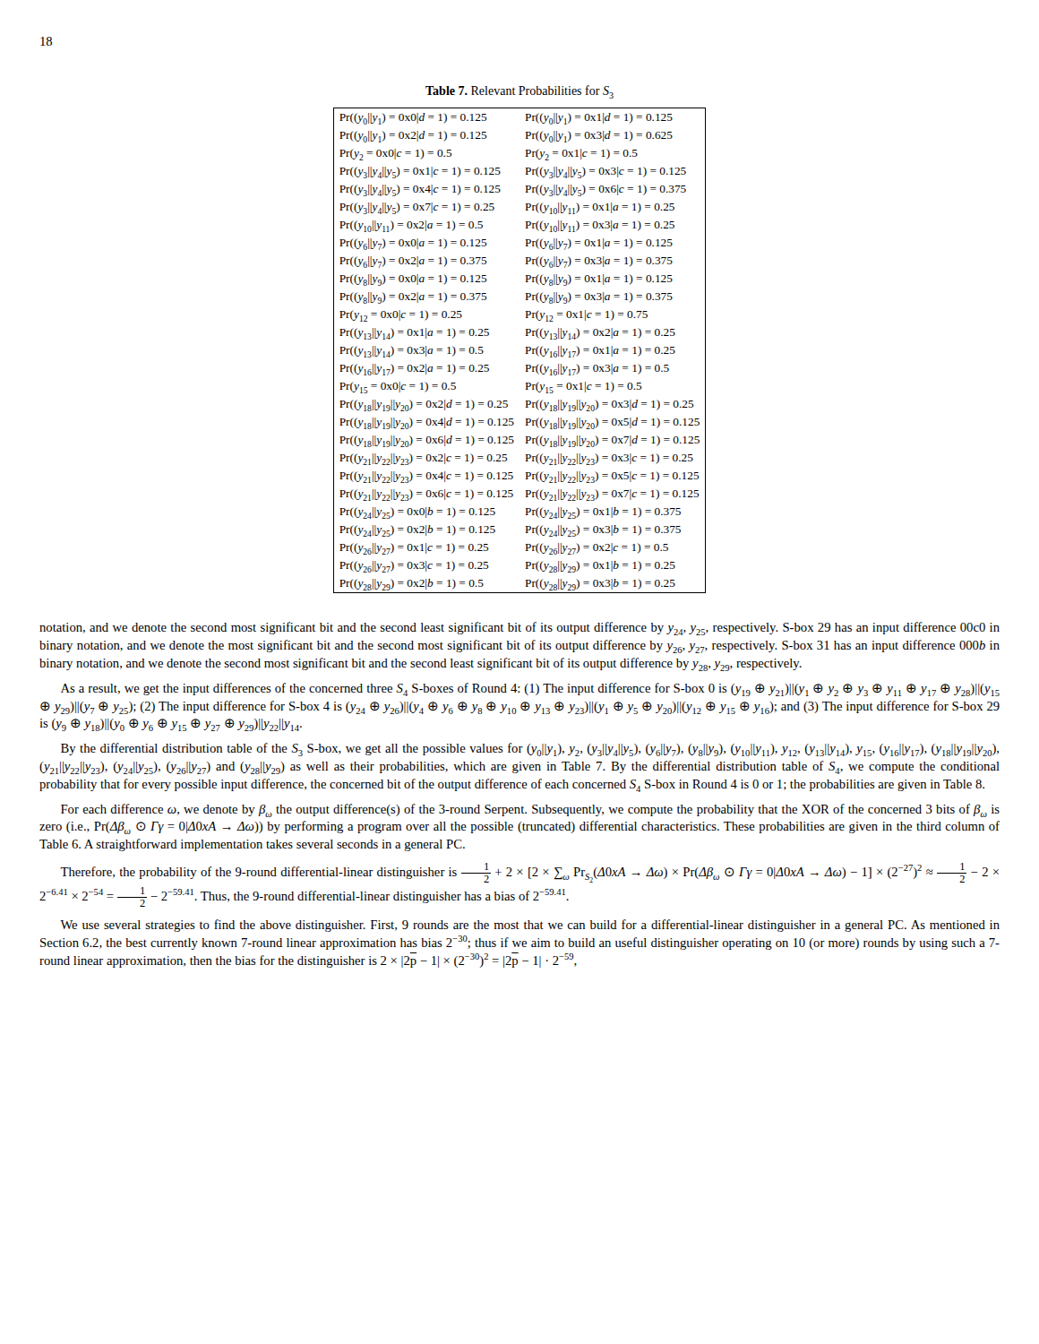18
Table 7. Relevant Probabilities for S3
| Pr(( y 0 // y 1 ) = 0x0/ d = 1) = 0.125 | Pr(( y 0 // y 1 ) = 0x1/ d = 1) = 0.125 |
| Pr(( y 0 // y 1 ) = 0x2/ d = 1) = 0.125 | Pr(( y 0 // y 1 ) = 0x3/ d = 1) = 0.625 |
| Pr( y 2 = 0x0/ c = 1) = 0.5 | Pr( y 2 = 0x1/ c = 1) = 0.5 |
| Pr(( y 3 // y 4 // y 5 ) = 0x1/ c = 1) = 0.125 | Pr(( y 3 // y 4 // y 5 ) = 0x3/ c = 1) = 0.125 |
| Pr(( y 3 // y 4 // y 5 ) = 0x4/ c = 1) = 0.125 | Pr(( y 3 // y 4 // y 5 ) = 0x6/ c = 1) = 0.375 |
| Pr(( y 3 // y 4 // y 5 ) = 0x7/ c = 1) = 0.25 | Pr(( y 10 // y 11 ) = 0x1/ a = 1) = 0.25 |
| Pr(( y 10 // y 11 ) = 0x2/ a = 1) = 0.5 | Pr(( y 10 // y 11 ) = 0x3/ a = 1) = 0.25 |
| Pr(( y 6 // y 7 ) = 0x0/ a = 1) = 0.125 | Pr(( y 6 // y 7 ) = 0x1/ a = 1) = 0.125 |
| Pr(( y 6 // y 7 ) = 0x2/ a = 1) = 0.375 | Pr(( y 6 // y 7 ) = 0x3/ a = 1) = 0.375 |
| Pr(( y 8 // y 9 ) = 0x0/ a = 1) = 0.125 | Pr(( y 8 // y 9 ) = 0x1/ a = 1) = 0.125 |
| Pr(( y 8 // y 9 ) = 0x2/ a = 1) = 0.375 | Pr(( y 8 // y 9 ) = 0x3/ a = 1) = 0.375 |
| Pr( y 12 = 0x0/ c = 1) = 0.25 | Pr( y 12 = 0x1/ c = 1) = 0.75 |
| Pr(( y 13 // y 14 ) = 0x1/ a = 1) = 0.25 | Pr(( y 13 // y 14 ) = 0x2/ a = 1) = 0.25 |
| Pr(( y 13 // y 14 ) = 0x3/ a = 1) = 0.5 | Pr(( y 16 // y 17 ) = 0x1/ a = 1) = 0.25 |
| Pr(( y 16 // y 17 ) = 0x2/ a = 1) = 0.25 | Pr(( y 16 // y 17 ) = 0x3/ a = 1) = 0.5 |
| Pr( y 15 = 0x0/ c = 1) = 0.5 | Pr( y 15 = 0x1/ c = 1) = 0.5 |
| Pr(( y 18 // y 19 // y 20 ) = 0x2/ d = 1) = 0.25 | Pr(( y 18 // y 19 // y 20 ) = 0x3/ d = 1) = 0.25 |
| Pr(( y 18 // y 19 // y 20 ) = 0x4/ d = 1) = 0.125 | Pr(( y 18 // y 19 // y 20 ) = 0x5/ d = 1) = 0.125 |
| Pr(( y 18 // y 19 // y 20 ) = 0x6/ d = 1) = 0.125 | Pr(( y 18 // y 19 // y 20 ) = 0x7/ d = 1) = 0.125 |
| Pr(( y 21 // y 22 // y 23 ) = 0x2/ c = 1) = 0.25 | Pr(( y 21 // y 22 // y 23 ) = 0x3/ c = 1) = 0.25 |
| Pr(( y 21 // y 22 // y 23 ) = 0x4/ c = 1) = 0.125 | Pr(( y 21 // y 22 // y 23 ) = 0x5/ c = 1) = 0.125 |
| Pr(( y 21 // y 22 // y 23 ) = 0x6/ c = 1) = 0.125 | Pr(( y 21 // y 22 // y 23 ) = 0x7/ c = 1) = 0.125 |
| Pr(( y 24 // y 25 ) = 0x0/ b = 1) = 0.125 | Pr(( y 24 // y 25 ) = 0x1/ b = 1) = 0.375 |
| Pr(( y 24 // y 25 ) = 0x2/ b = 1) = 0.125 | Pr(( y 24 // y 25 ) = 0x3/ b = 1) = 0.375 |
| Pr(( y 26 // y 27 ) = 0x1/ c = 1) = 0.25 | Pr(( y 26 // y 27 ) = 0x2/ c = 1) = 0.5 |
| Pr(( y 26 // y 27 ) = 0x3/ c = 1) = 0.25 | Pr(( y 28 // y 29 ) = 0x1/ b = 1) = 0.25 |
| Pr(( y 28 // y 29 ) = 0x2/ b = 1) = 0.5 | Pr(( y 28 // y 29 ) = 0x3/ b = 1) = 0.25 |
notation, and we denote the second most significant bit and the second least significant bit of its output difference by y24, y25, respectively. S-box 29 has an input difference 00c0 in binary notation, and we denote the most significant bit and the second most significant bit of its output difference by y26, y27, respectively. S-box 31 has an input difference 000b in binary notation, and we denote the second most significant bit and the second least significant bit of its output difference by y28, y29, respectively.
As a result, we get the input differences of the concerned three S4 S-boxes of Round 4: (1) The input difference for S-box 0 is (y19 ⊕ y21)||(y1 ⊕ y2 ⊕ y3 ⊕ y11 ⊕ y17 ⊕ y28)||(y15 ⊕ y29)||(y7 ⊕ y25); (2) The input difference for S-box 4 is (y24 ⊕ y26)||(y4 ⊕ y6 ⊕ y8 ⊕ y10 ⊕ y13 ⊕ y23)||(y1 ⊕ y5 ⊕ y20)||(y12 ⊕ y15 ⊕ y16); and (3) The input difference for S-box 29 is (y9 ⊕ y18)||(y0 ⊕ y6 ⊕ y15 ⊕ y27 ⊕ y29)||y22||y14.
By the differential distribution table of the S3 S-box, we get all the possible values for (y0||y1), y2, (y3||y4||y5), (y6||y7), (y8||y9), (y10||y11), y12, (y13||y14), y15, (y16||y17), (y18||y19||y20), (y21||y22||y23), (y24||y25), (y26||y27) and (y28||y29) as well as their probabilities, which are given in Table 7. By the differential distribution table of S4, we compute the conditional probability that for every possible input difference, the concerned bit of the output difference of each concerned S4 S-box in Round 4 is 0 or 1; the probabilities are given in Table 8.
For each difference ω, we denote by βω the output difference(s) of the 3-round Serpent. Subsequently, we compute the probability that the XOR of the concerned 3 bits of βω is zero (i.e., Pr(Δβω ⊙ Γγ = 0|Δ0xA → Δω)) by performing a program over all the possible (truncated) differential characteristics. These probabilities are given in the third column of Table 6. A straightforward implementation takes several seconds in a general PC.
Therefore, the probability of the 9-round differential-linear distinguisher is 12 + 2 × [2 × ∑ω PrS2(Δ0xA → Δω) × Pr(Δβω ⊙ Γγ = 0|Δ0xA → Δω) − 1] × (2−27)2 ≈ 12 − 2 × 2−6.41 × 2−54 = 12 − 2−59.41. Thus, the 9-round differential-linear distinguisher has a bias of 2−59.41.
We use several strategies to find the above distinguisher. First, 9 rounds are the most that we can build for a differential-linear distinguisher in a general PC. As mentioned in Section 6.2, the best currently known 7-round linear approximation has bias 2−30; thus if we aim to build an useful distinguisher operating on 10 (or more) rounds by using such a 7-round linear approximation, then the bias for the distinguisher is 2 × |2p − 1| × (2−30)2 = |2p − 1| · 2−59,